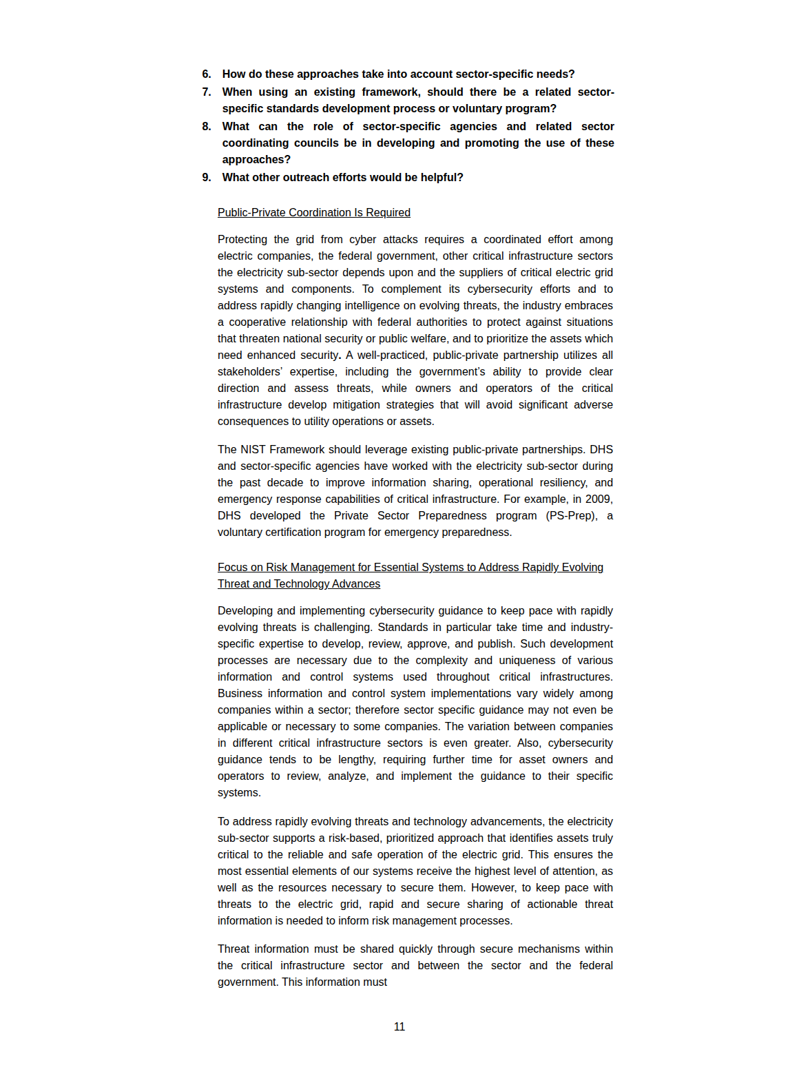How do these approaches take into account sector-specific needs?
When using an existing framework, should there be a related sector-specific standards development process or voluntary program?
What can the role of sector-specific agencies and related sector coordinating councils be in developing and promoting the use of these approaches?
What other outreach efforts would be helpful?
Public-Private Coordination Is Required
Protecting the grid from cyber attacks requires a coordinated effort among electric companies, the federal government, other critical infrastructure sectors the electricity sub-sector depends upon and the suppliers of critical electric grid systems and components. To complement its cybersecurity efforts and to address rapidly changing intelligence on evolving threats, the industry embraces a cooperative relationship with federal authorities to protect against situations that threaten national security or public welfare, and to prioritize the assets which need enhanced security. A well-practiced, public-private partnership utilizes all stakeholders’ expertise, including the government’s ability to provide clear direction and assess threats, while owners and operators of the critical infrastructure develop mitigation strategies that will avoid significant adverse consequences to utility operations or assets.
The NIST Framework should leverage existing public-private partnerships. DHS and sector-specific agencies have worked with the electricity sub-sector during the past decade to improve information sharing, operational resiliency, and emergency response capabilities of critical infrastructure. For example, in 2009, DHS developed the Private Sector Preparedness program (PS-Prep), a voluntary certification program for emergency preparedness.
Focus on Risk Management for Essential Systems to Address Rapidly Evolving Threat and Technology Advances
Developing and implementing cybersecurity guidance to keep pace with rapidly evolving threats is challenging. Standards in particular take time and industry-specific expertise to develop, review, approve, and publish. Such development processes are necessary due to the complexity and uniqueness of various information and control systems used throughout critical infrastructures. Business information and control system implementations vary widely among companies within a sector; therefore sector specific guidance may not even be applicable or necessary to some companies. The variation between companies in different critical infrastructure sectors is even greater. Also, cybersecurity guidance tends to be lengthy, requiring further time for asset owners and operators to review, analyze, and implement the guidance to their specific systems.
To address rapidly evolving threats and technology advancements, the electricity sub-sector supports a risk-based, prioritized approach that identifies assets truly critical to the reliable and safe operation of the electric grid. This ensures the most essential elements of our systems receive the highest level of attention, as well as the resources necessary to secure them. However, to keep pace with threats to the electric grid, rapid and secure sharing of actionable threat information is needed to inform risk management processes.
Threat information must be shared quickly through secure mechanisms within the critical infrastructure sector and between the sector and the federal government. This information must
11